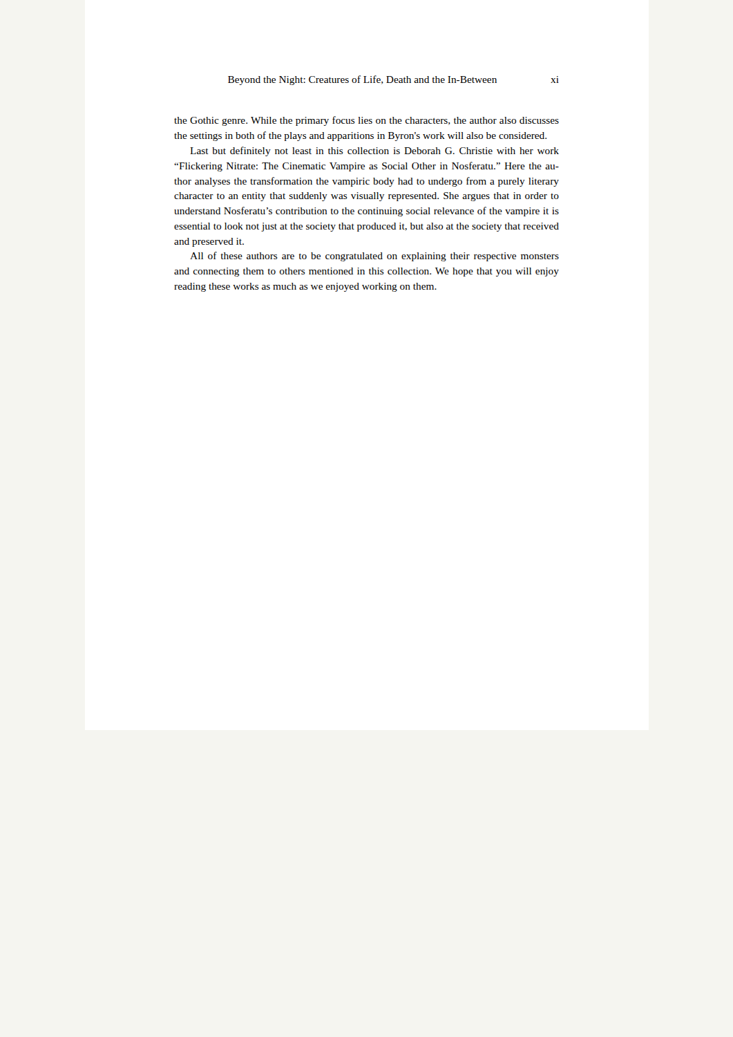Beyond the Night: Creatures of Life, Death and the In-Between xi
the Gothic genre. While the primary focus lies on the characters, the author also discusses the settings in both of the plays and apparitions in Byron's work will also be considered.
Last but definitely not least in this collection is Deborah G. Christie with her work “Flickering Nitrate: The Cinematic Vampire as Social Other in Nosferatu.” Here the author analyses the transformation the vampiric body had to undergo from a purely literary character to an entity that suddenly was visually represented. She argues that in order to understand Nosferatu’s contribution to the continuing social relevance of the vampire it is essential to look not just at the society that produced it, but also at the society that received and preserved it.
All of these authors are to be congratulated on explaining their respective monsters and connecting them to others mentioned in this collection. We hope that you will enjoy reading these works as much as we enjoyed working on them.